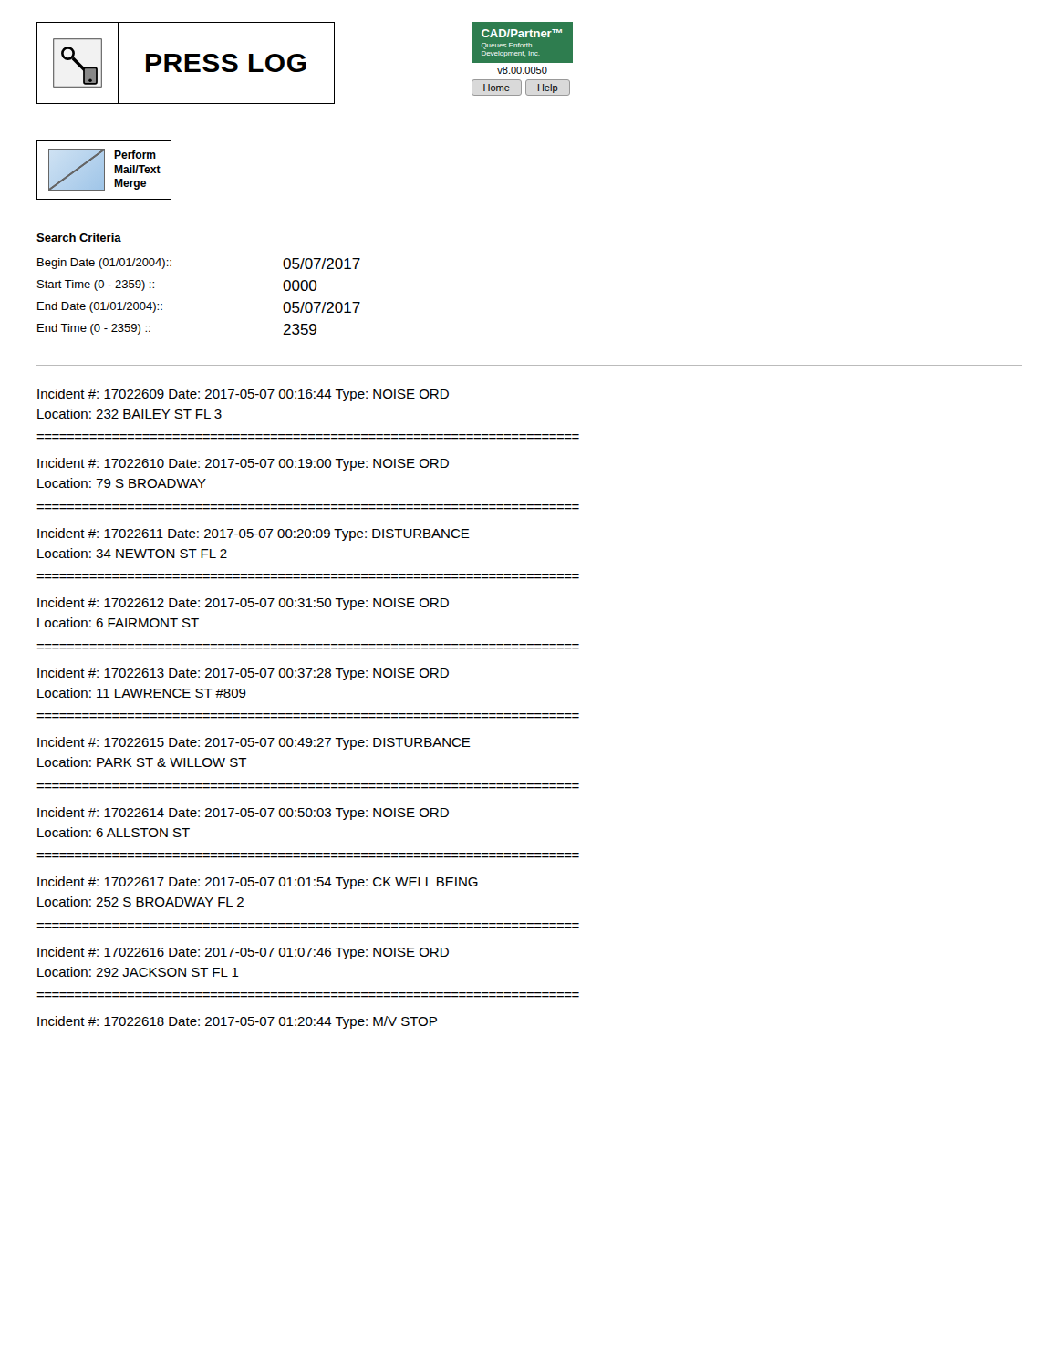PRESS LOG
CAD/Partner™ Queues Enforth
Development, Inc.
v8.00.0050
Home Help
Perform
Mail/Text
Merge
Search Criteria
| Begin Date (01/01/2004):: | 05/07/2017 |
| Start Time (0 - 2359) :: | 0000 |
| End Date (01/01/2004):: | 05/07/2017 |
| End Time (0 - 2359) :: | 2359 |
Incident #: 17022609 Date: 2017-05-07 00:16:44 Type: NOISE ORD
Location: 232 BAILEY ST FL 3
========================================================================
Incident #: 17022610 Date: 2017-05-07 00:19:00 Type: NOISE ORD
Location: 79 S BROADWAY
========================================================================
Incident #: 17022611 Date: 2017-05-07 00:20:09 Type: DISTURBANCE
Location: 34 NEWTON ST FL 2
========================================================================
Incident #: 17022612 Date: 2017-05-07 00:31:50 Type: NOISE ORD
Location: 6 FAIRMONT ST
========================================================================
Incident #: 17022613 Date: 2017-05-07 00:37:28 Type: NOISE ORD
Location: 11 LAWRENCE ST #809
========================================================================
Incident #: 17022615 Date: 2017-05-07 00:49:27 Type: DISTURBANCE
Location: PARK ST & WILLOW ST
========================================================================
Incident #: 17022614 Date: 2017-05-07 00:50:03 Type: NOISE ORD
Location: 6 ALLSTON ST
========================================================================
Incident #: 17022617 Date: 2017-05-07 01:01:54 Type: CK WELL BEING
Location: 252 S BROADWAY FL 2
========================================================================
Incident #: 17022616 Date: 2017-05-07 01:07:46 Type: NOISE ORD
Location: 292 JACKSON ST FL 1
========================================================================
Incident #: 17022618 Date: 2017-05-07 01:20:44 Type: M/V STOP